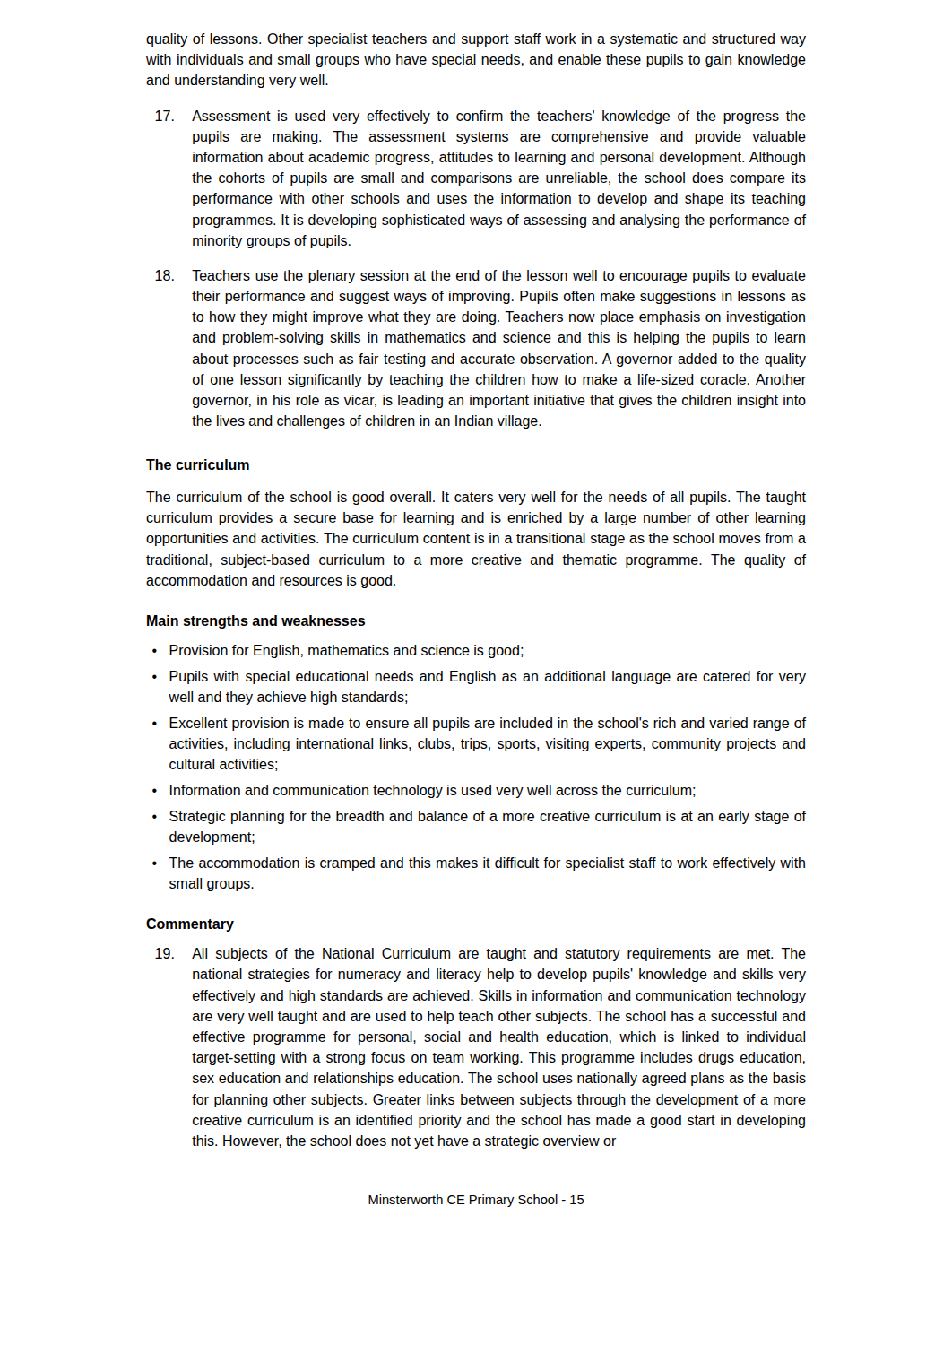quality of lessons. Other specialist teachers and support staff work in a systematic and structured way with individuals and small groups who have special needs, and enable these pupils to gain knowledge and understanding very well.
Assessment is used very effectively to confirm the teachers' knowledge of the progress the pupils are making. The assessment systems are comprehensive and provide valuable information about academic progress, attitudes to learning and personal development. Although the cohorts of pupils are small and comparisons are unreliable, the school does compare its performance with other schools and uses the information to develop and shape its teaching programmes. It is developing sophisticated ways of assessing and analysing the performance of minority groups of pupils.
Teachers use the plenary session at the end of the lesson well to encourage pupils to evaluate their performance and suggest ways of improving. Pupils often make suggestions in lessons as to how they might improve what they are doing. Teachers now place emphasis on investigation and problem-solving skills in mathematics and science and this is helping the pupils to learn about processes such as fair testing and accurate observation. A governor added to the quality of one lesson significantly by teaching the children how to make a life-sized coracle. Another governor, in his role as vicar, is leading an important initiative that gives the children insight into the lives and challenges of children in an Indian village.
The curriculum
The curriculum of the school is good overall. It caters very well for the needs of all pupils. The taught curriculum provides a secure base for learning and is enriched by a large number of other learning opportunities and activities. The curriculum content is in a transitional stage as the school moves from a traditional, subject-based curriculum to a more creative and thematic programme. The quality of accommodation and resources is good.
Main strengths and weaknesses
Provision for English, mathematics and science is good;
Pupils with special educational needs and English as an additional language are catered for very well and they achieve high standards;
Excellent provision is made to ensure all pupils are included in the school's rich and varied range of activities, including international links, clubs, trips, sports, visiting experts, community projects and cultural activities;
Information and communication technology is used very well across the curriculum;
Strategic planning for the breadth and balance of a more creative curriculum is at an early stage of development;
The accommodation is cramped and this makes it difficult for specialist staff to work effectively with small groups.
Commentary
All subjects of the National Curriculum are taught and statutory requirements are met. The national strategies for numeracy and literacy help to develop pupils' knowledge and skills very effectively and high standards are achieved. Skills in information and communication technology are very well taught and are used to help teach other subjects. The school has a successful and effective programme for personal, social and health education, which is linked to individual target-setting with a strong focus on team working. This programme includes drugs education, sex education and relationships education. The school uses nationally agreed plans as the basis for planning other subjects. Greater links between subjects through the development of a more creative curriculum is an identified priority and the school has made a good start in developing this. However, the school does not yet have a strategic overview or
Minsterworth CE Primary School - 15